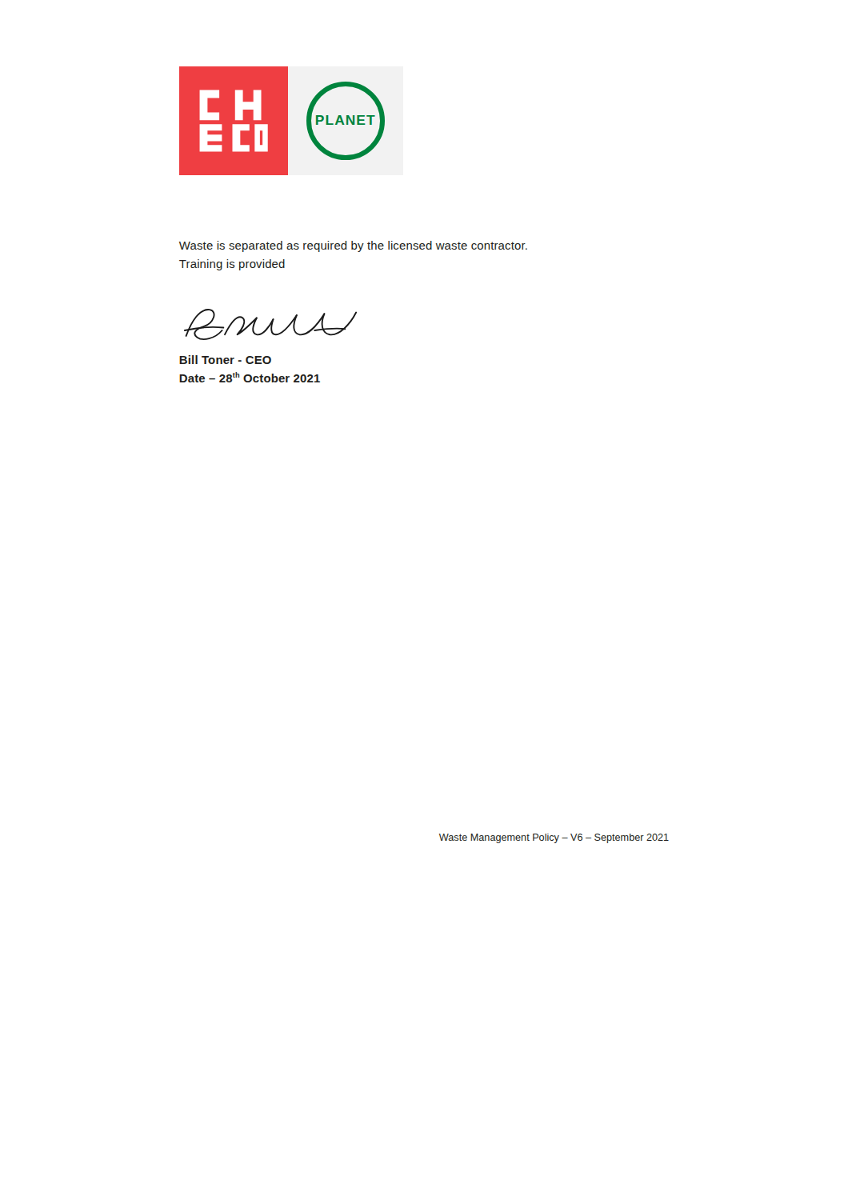PLANET
Waste is separated as required by the licensed waste contractor.
Training is provided
Bill Toner - CEO
Date – 28th October 2021
Waste Management Policy – V6 – September 2021